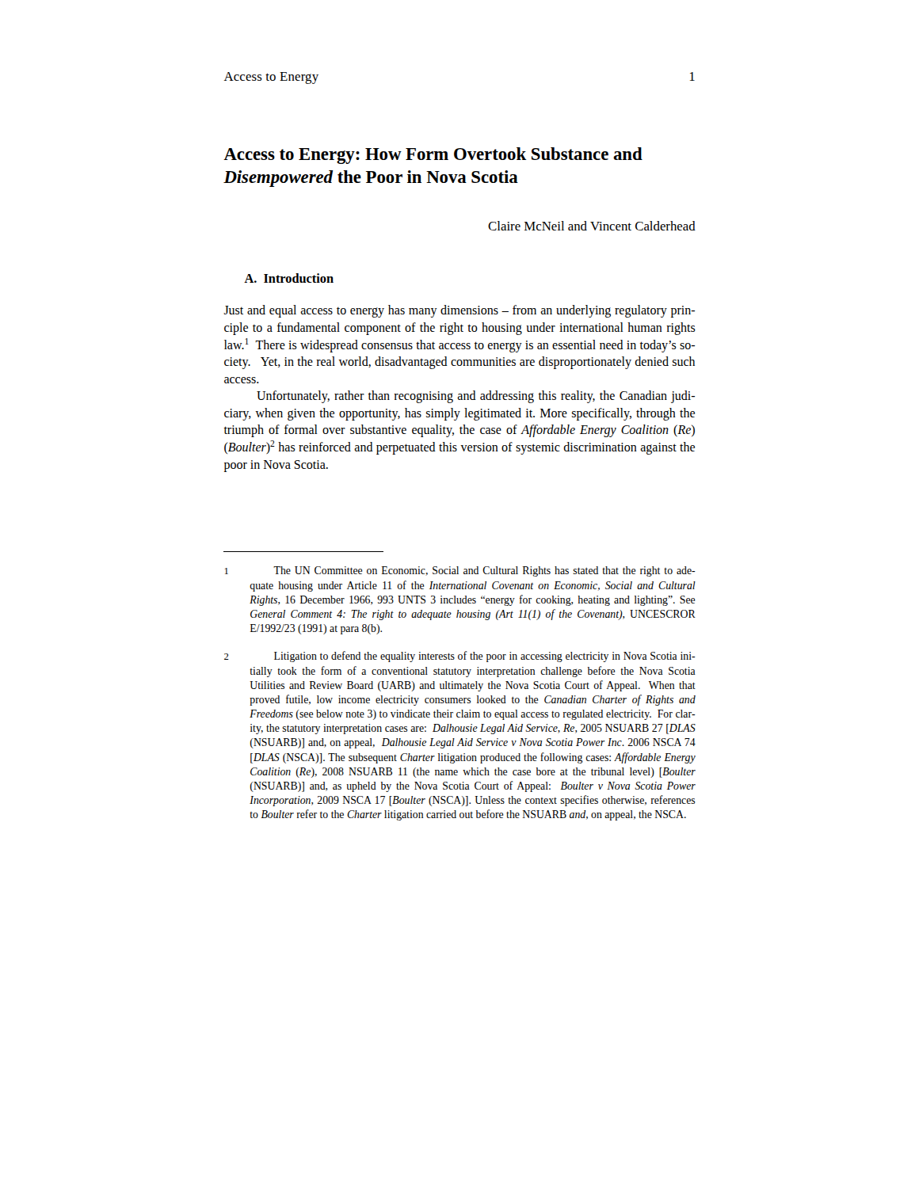Access to Energy 1
Access to Energy: How Form Overtook Substance and Disempowered the Poor in Nova Scotia
Claire McNeil and Vincent Calderhead
A. Introduction
Just and equal access to energy has many dimensions – from an underlying regulatory principle to a fundamental component of the right to housing under international human rights law.1 There is widespread consensus that access to energy is an essential need in today’s society. Yet, in the real world, disadvantaged communities are disproportionately denied such access.
Unfortunately, rather than recognising and addressing this reality, the Canadian judiciary, when given the opportunity, has simply legitimated it. More specifically, through the triumph of formal over substantive equality, the case of Affordable Energy Coalition (Re) (Boulter)2 has reinforced and perpetuated this version of systemic discrimination against the poor in Nova Scotia.
1
The UN Committee on Economic, Social and Cultural Rights has stated that the right to adequate housing under Article 11 of the International Covenant on Economic, Social and Cultural Rights, 16 December 1966, 993 UNTS 3 includes “energy for cooking, heating and lighting”. See General Comment 4: The right to adequate housing (Art 11(1) of the Covenant), UNCESCROR E/1992/23 (1991) at para 8(b).
2
Litigation to defend the equality interests of the poor in accessing electricity in Nova Scotia initially took the form of a conventional statutory interpretation challenge before the Nova Scotia Utilities and Review Board (UARB) and ultimately the Nova Scotia Court of Appeal. When that proved futile, low income electricity consumers looked to the Canadian Charter of Rights and Freedoms (see below note 3) to vindicate their claim to equal access to regulated electricity. For clarity, the statutory interpretation cases are: Dalhousie Legal Aid Service, Re, 2005 NSUARB 27 [DLAS (NSUARB)] and, on appeal, Dalhousie Legal Aid Service v Nova Scotia Power Inc. 2006 NSCA 74 [DLAS (NSCA)]. The subsequent Charter litigation produced the following cases: Affordable Energy Coalition (Re), 2008 NSUARB 11 (the name which the case bore at the tribunal level) [Boulter (NSUARB)] and, as upheld by the Nova Scotia Court of Appeal: Boulter v Nova Scotia Power Incorporation, 2009 NSCA 17 [Boulter (NSCA)]. Unless the context specifies otherwise, references to Boulter refer to the Charter litigation carried out before the NSUARB and, on appeal, the NSCA.